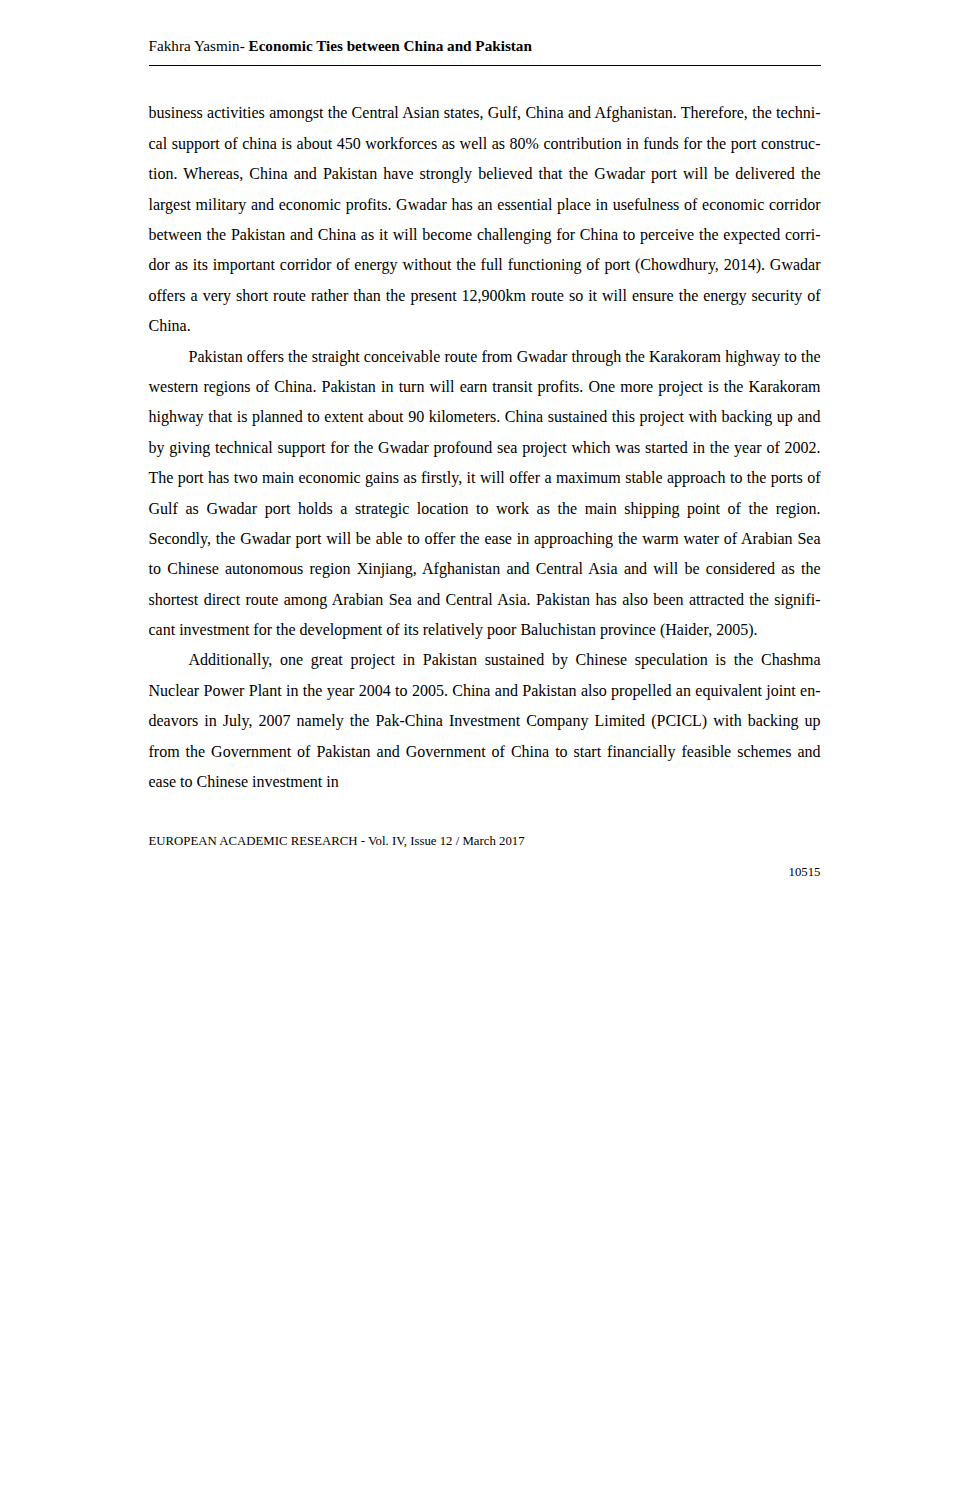Fakhra Yasmin- Economic Ties between China and Pakistan
business activities amongst the Central Asian states, Gulf, China and Afghanistan. Therefore, the technical support of china is about 450 workforces as well as 80% contribution in funds for the port construction. Whereas, China and Pakistan have strongly believed that the Gwadar port will be delivered the largest military and economic profits. Gwadar has an essential place in usefulness of economic corridor between the Pakistan and China as it will become challenging for China to perceive the expected corridor as its important corridor of energy without the full functioning of port (Chowdhury, 2014). Gwadar offers a very short route rather than the present 12,900km route so it will ensure the energy security of China.
Pakistan offers the straight conceivable route from Gwadar through the Karakoram highway to the western regions of China. Pakistan in turn will earn transit profits. One more project is the Karakoram highway that is planned to extent about 90 kilometers. China sustained this project with backing up and by giving technical support for the Gwadar profound sea project which was started in the year of 2002. The port has two main economic gains as firstly, it will offer a maximum stable approach to the ports of Gulf as Gwadar port holds a strategic location to work as the main shipping point of the region. Secondly, the Gwadar port will be able to offer the ease in approaching the warm water of Arabian Sea to Chinese autonomous region Xinjiang, Afghanistan and Central Asia and will be considered as the shortest direct route among Arabian Sea and Central Asia. Pakistan has also been attracted the significant investment for the development of its relatively poor Baluchistan province (Haider, 2005).
Additionally, one great project in Pakistan sustained by Chinese speculation is the Chashma Nuclear Power Plant in the year 2004 to 2005. China and Pakistan also propelled an equivalent joint endeavors in July, 2007 namely the Pak-China Investment Company Limited (PCICL) with backing up from the Government of Pakistan and Government of China to start financially feasible schemes and ease to Chinese investment in
EUROPEAN ACADEMIC RESEARCH - Vol. IV, Issue 12 / March 2017
10515